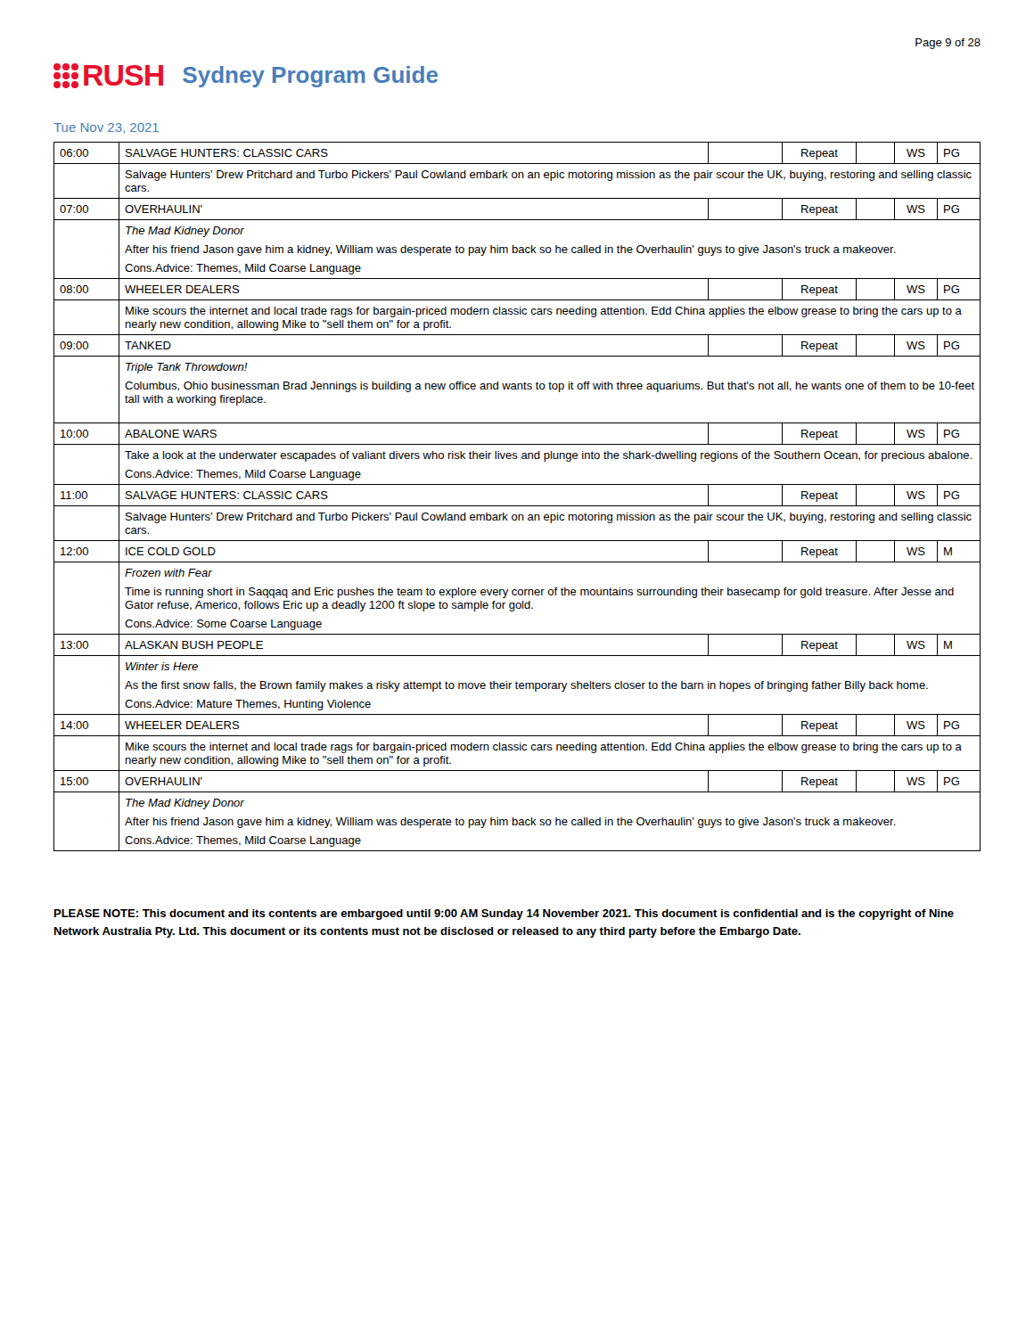Page 9 of 28
RUSH
Sydney Program Guide
Tue Nov 23, 2021
| 06:00 | SALVAGE HUNTERS: CLASSIC CARS | | Repeat | | WS | PG |
| | Salvage Hunters' Drew Pritchard and Turbo Pickers' Paul Cowland embark on an epic motoring mission as the pair scour the UK, buying, restoring and selling classic cars. |
| 07:00 | OVERHAULIN' | | Repeat | | WS | PG |
| | The Mad Kidney Donor After his friend Jason gave him a kidney, William was desperate to pay him back so he called in the Overhaulin' guys to give Jason's truck a makeover. Cons.Advice: Themes, Mild Coarse Language |
| 08:00 | WHEELER DEALERS | | Repeat | | WS | PG |
| | Mike scours the internet and local trade rags for bargain-priced modern classic cars needing attention. Edd China applies the elbow grease to bring the cars up to a nearly new condition, allowing Mike to "sell them on" for a profit. |
| 09:00 | TANKED | | Repeat | | WS | PG |
| | Triple Tank Throwdown! Columbus, Ohio businessman Brad Jennings is building a new office and wants to top it off with three aquariums. But that's not all, he wants one of them to be 10-feet tall with a working fireplace. |
| 10:00 | ABALONE WARS | | Repeat | | WS | PG |
| | Take a look at the underwater escapades of valiant divers who risk their lives and plunge into the shark-dwelling regions of the Southern Ocean, for precious abalone. Cons.Advice: Themes, Mild Coarse Language |
| 11:00 | SALVAGE HUNTERS: CLASSIC CARS | | Repeat | | WS | PG |
| | Salvage Hunters' Drew Pritchard and Turbo Pickers' Paul Cowland embark on an epic motoring mission as the pair scour the UK, buying, restoring and selling classic cars. |
| 12:00 | ICE COLD GOLD | | Repeat | | WS | M |
| | Frozen with Fear Time is running short in Saqqaq and Eric pushes the team to explore every corner of the mountains surrounding their basecamp for gold treasure. After Jesse and Gator refuse, Americo, follows Eric up a deadly 1200 ft slope to sample for gold. Cons.Advice: Some Coarse Language |
| 13:00 | ALASKAN BUSH PEOPLE | | Repeat | | WS | M |
| | Winter is Here As the first snow falls, the Brown family makes a risky attempt to move their temporary shelters closer to the barn in hopes of bringing father Billy back home. Cons.Advice: Mature Themes, Hunting Violence |
| 14:00 | WHEELER DEALERS | | Repeat | | WS | PG |
| | Mike scours the internet and local trade rags for bargain-priced modern classic cars needing attention. Edd China applies the elbow grease to bring the cars up to a nearly new condition, allowing Mike to "sell them on" for a profit. |
| 15:00 | OVERHAULIN' | | Repeat | | WS | PG |
| | The Mad Kidney Donor After his friend Jason gave him a kidney, William was desperate to pay him back so he called in the Overhaulin' guys to give Jason's truck a makeover. Cons.Advice: Themes, Mild Coarse Language |
PLEASE NOTE: This document and its contents are embargoed until 9:00 AM Sunday 14 November 2021. This document is confidential and is the copyright of Nine Network Australia Pty. Ltd. This document or its contents must not be disclosed or released to any third party before the Embargo Date.